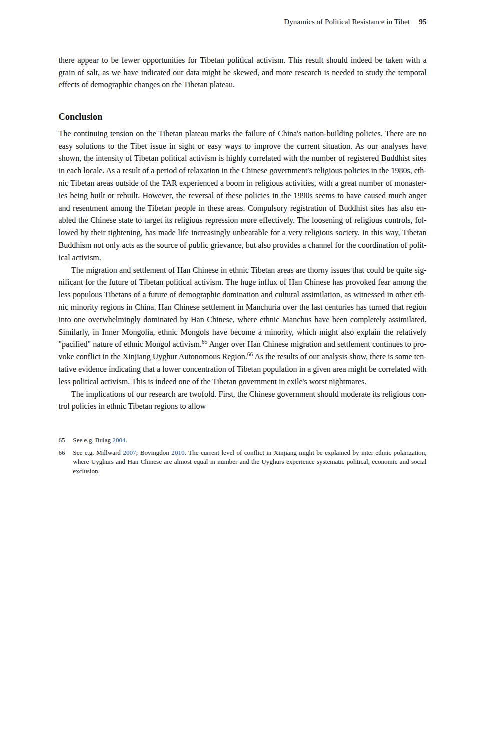Dynamics of Political Resistance in Tibet 95
there appear to be fewer opportunities for Tibetan political activism. This result should indeed be taken with a grain of salt, as we have indicated our data might be skewed, and more research is needed to study the temporal effects of demographic changes on the Tibetan plateau.
Conclusion
The continuing tension on the Tibetan plateau marks the failure of China's nation-building policies. There are no easy solutions to the Tibet issue in sight or easy ways to improve the current situation. As our analyses have shown, the intensity of Tibetan political activism is highly correlated with the number of registered Buddhist sites in each locale. As a result of a period of relaxation in the Chinese government's religious policies in the 1980s, ethnic Tibetan areas outside of the TAR experienced a boom in religious activities, with a great number of monasteries being built or rebuilt. However, the reversal of these policies in the 1990s seems to have caused much anger and resentment among the Tibetan people in these areas. Compulsory registration of Buddhist sites has also enabled the Chinese state to target its religious repression more effectively. The loosening of religious controls, followed by their tightening, has made life increasingly unbearable for a very religious society. In this way, Tibetan Buddhism not only acts as the source of public grievance, but also provides a channel for the coordination of political activism.
The migration and settlement of Han Chinese in ethnic Tibetan areas are thorny issues that could be quite significant for the future of Tibetan political activism. The huge influx of Han Chinese has provoked fear among the less populous Tibetans of a future of demographic domination and cultural assimilation, as witnessed in other ethnic minority regions in China. Han Chinese settlement in Manchuria over the last centuries has turned that region into one overwhelmingly dominated by Han Chinese, where ethnic Manchus have been completely assimilated. Similarly, in Inner Mongolia, ethnic Mongols have become a minority, which might also explain the relatively "pacified" nature of ethnic Mongol activism.65 Anger over Han Chinese migration and settlement continues to provoke conflict in the Xinjiang Uyghur Autonomous Region.66 As the results of our analysis show, there is some tentative evidence indicating that a lower concentration of Tibetan population in a given area might be correlated with less political activism. This is indeed one of the Tibetan government in exile's worst nightmares.
The implications of our research are twofold. First, the Chinese government should moderate its religious control policies in ethnic Tibetan regions to allow
65 See e.g. Bulag 2004.
66 See e.g. Millward 2007; Bovingdon 2010. The current level of conflict in Xinjiang might be explained by inter-ethnic polarization, where Uyghurs and Han Chinese are almost equal in number and the Uyghurs experience systematic political, economic and social exclusion.